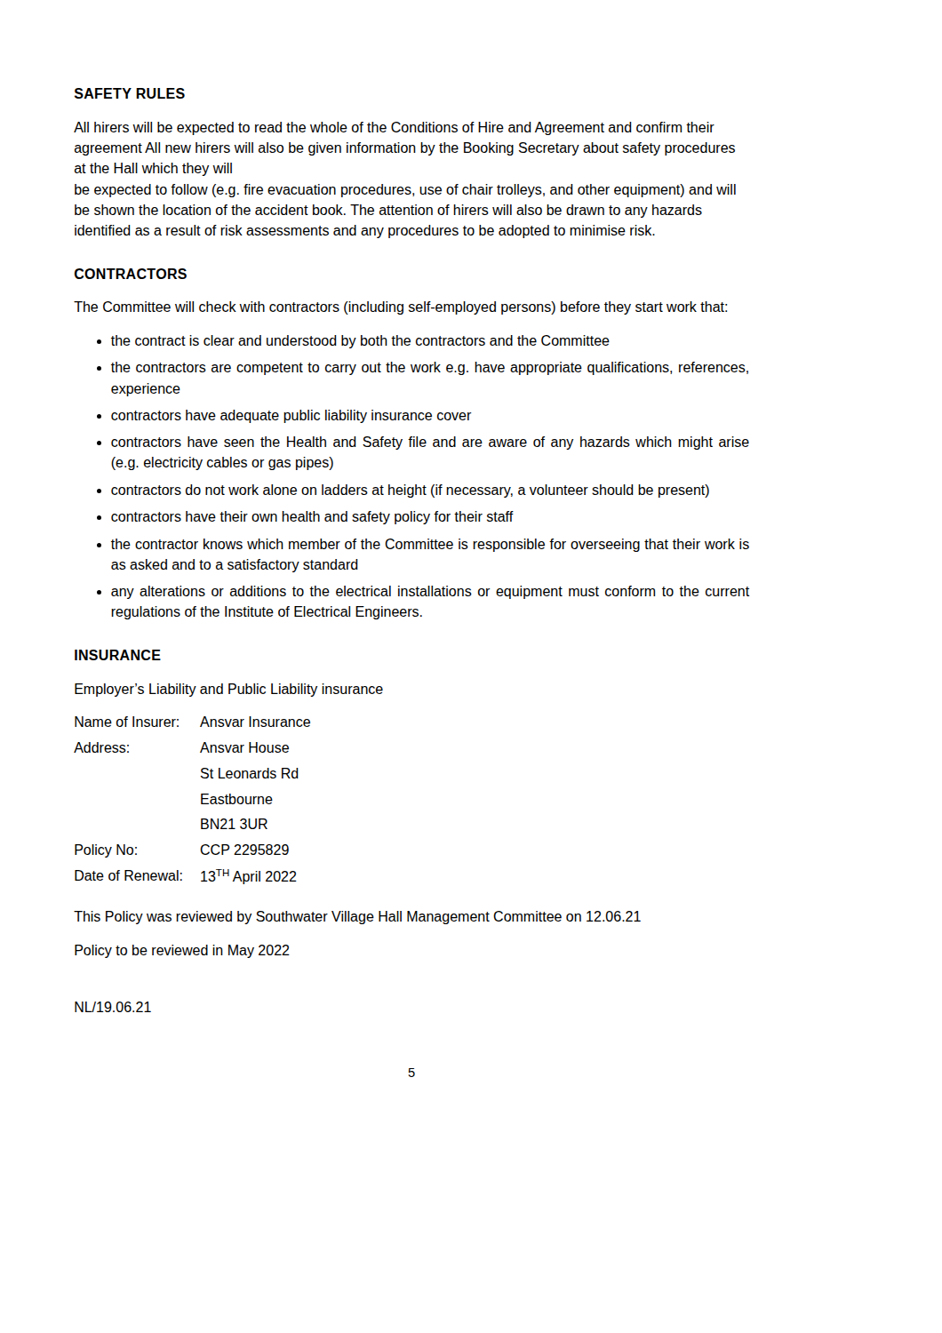SAFETY RULES
All hirers will be expected to read the whole of the Conditions of Hire and Agreement and confirm their agreement All new hirers will also be given information by the Booking Secretary about safety procedures at the Hall which they will
be expected to follow (e.g. fire evacuation procedures, use of chair trolleys, and other equipment) and will be shown the location of the accident book. The attention of hirers will also be drawn to any hazards identified as a result of risk assessments and any procedures to be adopted to minimise risk.
CONTRACTORS
The Committee will check with contractors (including self-employed persons) before they start work that:
the contract is clear and understood by both the contractors and the Committee
the contractors are competent to carry out the work e.g. have appropriate qualifications, references, experience
contractors have adequate public liability insurance cover
contractors have seen the Health and Safety file and are aware of any hazards which might arise (e.g. electricity cables or gas pipes)
contractors do not work alone on ladders at height (if necessary, a volunteer should be present)
contractors have their own health and safety policy for their staff
the contractor knows which member of the Committee is responsible for overseeing that their work is as asked and to a satisfactory standard
any alterations or additions to the electrical installations or equipment must conform to the current regulations of the Institute of Electrical Engineers.
INSURANCE
Employer’s Liability and Public Liability insurance
| Name of Insurer: | Ansvar Insurance |
| Address: | Ansvar House |
| | St Leonards Rd |
| | Eastbourne |
| | BN21 3UR |
| Policy No: | CCP 2295829 |
| Date of Renewal: | 13 TH April 2022 |
This Policy was reviewed by Southwater Village Hall Management Committee on 12.06.21
Policy to be reviewed in May 2022
NL/19.06.21
5